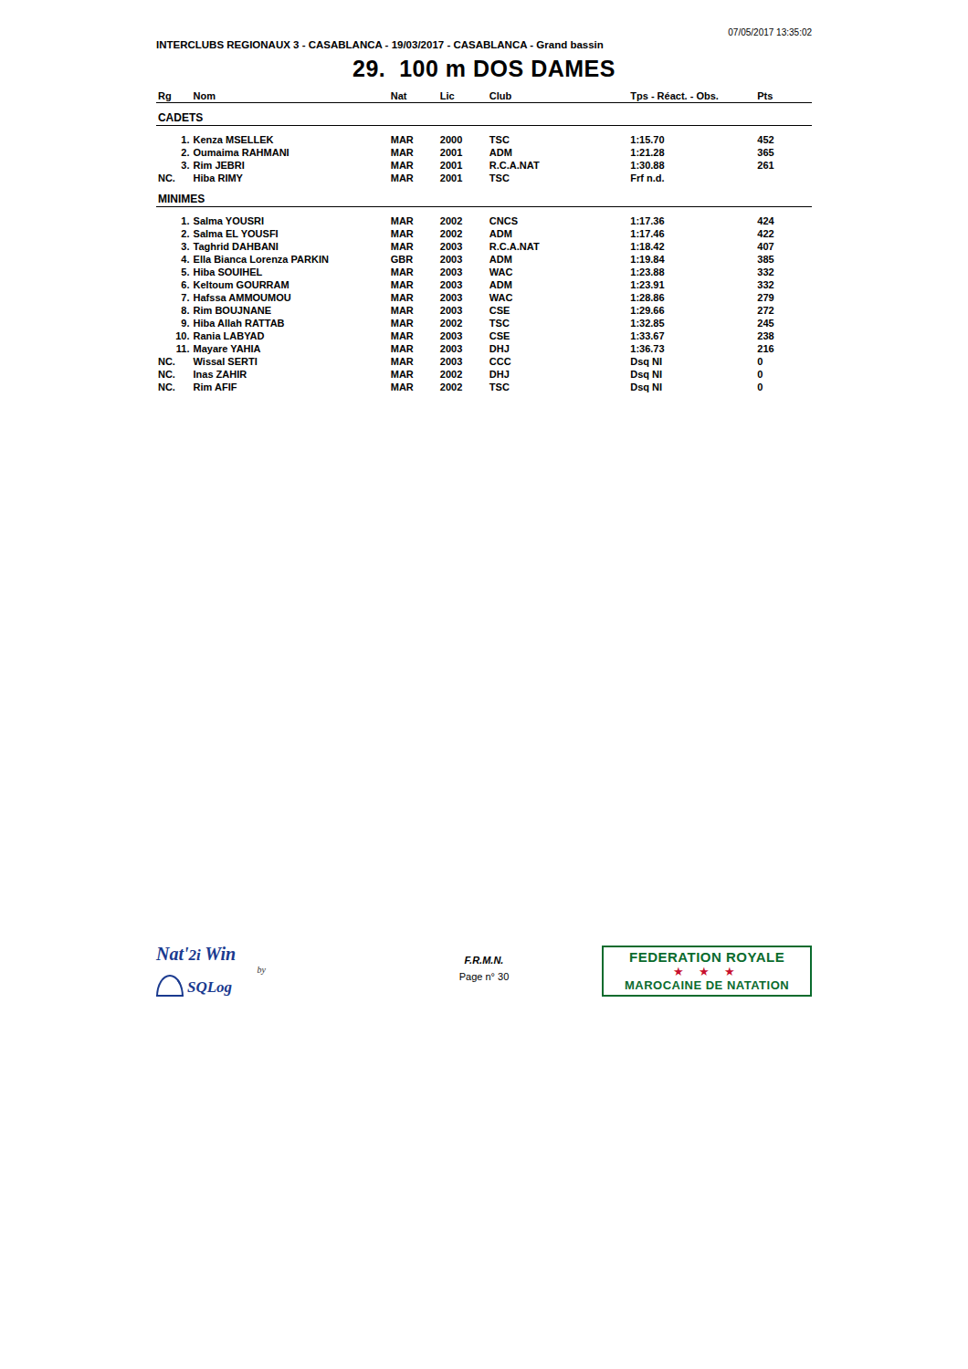07/05/2017 13:35:02
INTERCLUBS REGIONAUX 3 - CASABLANCA - 19/03/2017 - CASABLANCA - Grand bassin
29. 100 m DOS DAMES
| Rg | Nom | Nat | Lic | Club | Tps - Réact. - Obs. | Pts |
| --- | --- | --- | --- | --- | --- | --- |
| CADETS | |
| 1. | Kenza MSELLEK | MAR | 2000 | TSC | 1:15.70 | 452 |
| 2. | Oumaima RAHMANI | MAR | 2001 | ADM | 1:21.28 | 365 |
| 3. | Rim JEBRI | MAR | 2001 | R.C.A.NAT | 1:30.88 | 261 |
| NC. | Hiba RIMY | MAR | 2001 | TSC | Frf n.d. | |
| MINIMES | |
| 1. | Salma YOUSRI | MAR | 2002 | CNCS | 1:17.36 | 424 |
| 2. | Salma EL YOUSFI | MAR | 2002 | ADM | 1:17.46 | 422 |
| 3. | Taghrid DAHBANI | MAR | 2003 | R.C.A.NAT | 1:18.42 | 407 |
| 4. | Ella Bianca Lorenza PARKIN | GBR | 2003 | ADM | 1:19.84 | 385 |
| 5. | Hiba SOUIHEL | MAR | 2003 | WAC | 1:23.88 | 332 |
| 6. | Keltoum GOURRAM | MAR | 2003 | ADM | 1:23.91 | 332 |
| 7. | Hafssa AMMOUMOU | MAR | 2003 | WAC | 1:28.86 | 279 |
| 8. | Rim BOUJNANE | MAR | 2003 | CSE | 1:29.66 | 272 |
| 9. | Hiba Allah RATTAB | MAR | 2002 | TSC | 1:32.85 | 245 |
| 10. | Rania LABYAD | MAR | 2003 | CSE | 1:33.67 | 238 |
| 11. | Mayare YAHIA | MAR | 2003 | DHJ | 1:36.73 | 216 |
| NC. | Wissal SERTI | MAR | 2003 | CCC | Dsq NI | 0 |
| NC. | Inas ZAHIR | MAR | 2002 | DHJ | Dsq NI | 0 |
| NC. | Rim AFIF | MAR | 2002 | TSC | Dsq NI | 0 |
Nat'2i Win
by
SQLog
F.R.M.N.
Page n° 30
FEDERATION ROYALE
★ ★ ★
MAROCAINE DE NATATION